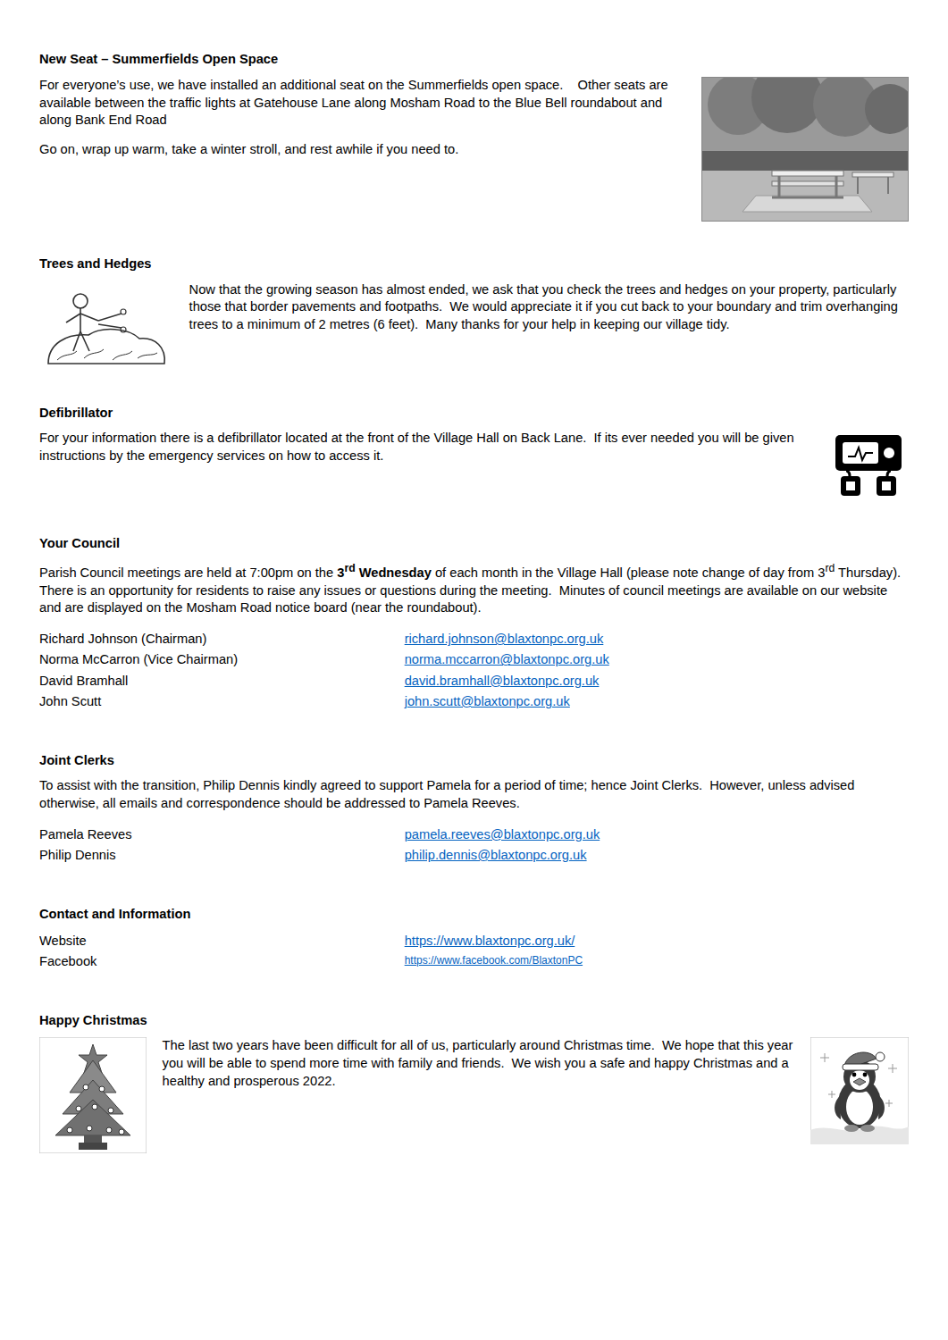New Seat – Summerfields Open Space
For everyone’s use, we have installed an additional seat on the Summerfields open space. Other seats are available between the traffic lights at Gatehouse Lane along Mosham Road to the Blue Bell roundabout and along Bank End Road
Go on, wrap up warm, take a winter stroll, and rest awhile if you need to.
Trees and Hedges
Now that the growing season has almost ended, we ask that you check the trees and hedges on your property, particularly those that border pavements and footpaths. We would appreciate it if you cut back to your boundary and trim overhanging trees to a minimum of 2 metres (6 feet). Many thanks for your help in keeping our village tidy.
Defibrillator
For your information there is a defibrillator located at the front of the Village Hall on Back Lane. If its ever needed you will be given instructions by the emergency services on how to access it.
Your Council
Parish Council meetings are held at 7:00pm on the 3rd Wednesday of each month in the Village Hall (please note change of day from 3rd Thursday). There is an opportunity for residents to raise any issues or questions during the meeting. Minutes of council meetings are available on our website and are displayed on the Mosham Road notice board (near the roundabout).
| Richard Johnson (Chairman) | richard.johnson@blaxtonpc.org.uk |
| Norma McCarron (Vice Chairman) | norma.mccarron@blaxtonpc.org.uk |
| David Bramhall | david.bramhall@blaxtonpc.org.uk |
| John Scutt | john.scutt@blaxtonpc.org.uk |
Joint Clerks
To assist with the transition, Philip Dennis kindly agreed to support Pamela for a period of time; hence Joint Clerks. However, unless advised otherwise, all emails and correspondence should be addressed to Pamela Reeves.
| Pamela Reeves | pamela.reeves@blaxtonpc.org.uk |
| Philip Dennis | philip.dennis@blaxtonpc.org.uk |
Contact and Information
| Website | https://www.blaxtonpc.org.uk/ |
| Facebook | https://www.facebook.com/BlaxtonPC |
Happy Christmas
The last two years have been difficult for all of us, particularly around Christmas time. We hope that this year you will be able to spend more time with family and friends. We wish you a safe and happy Christmas and a healthy and prosperous 2022.